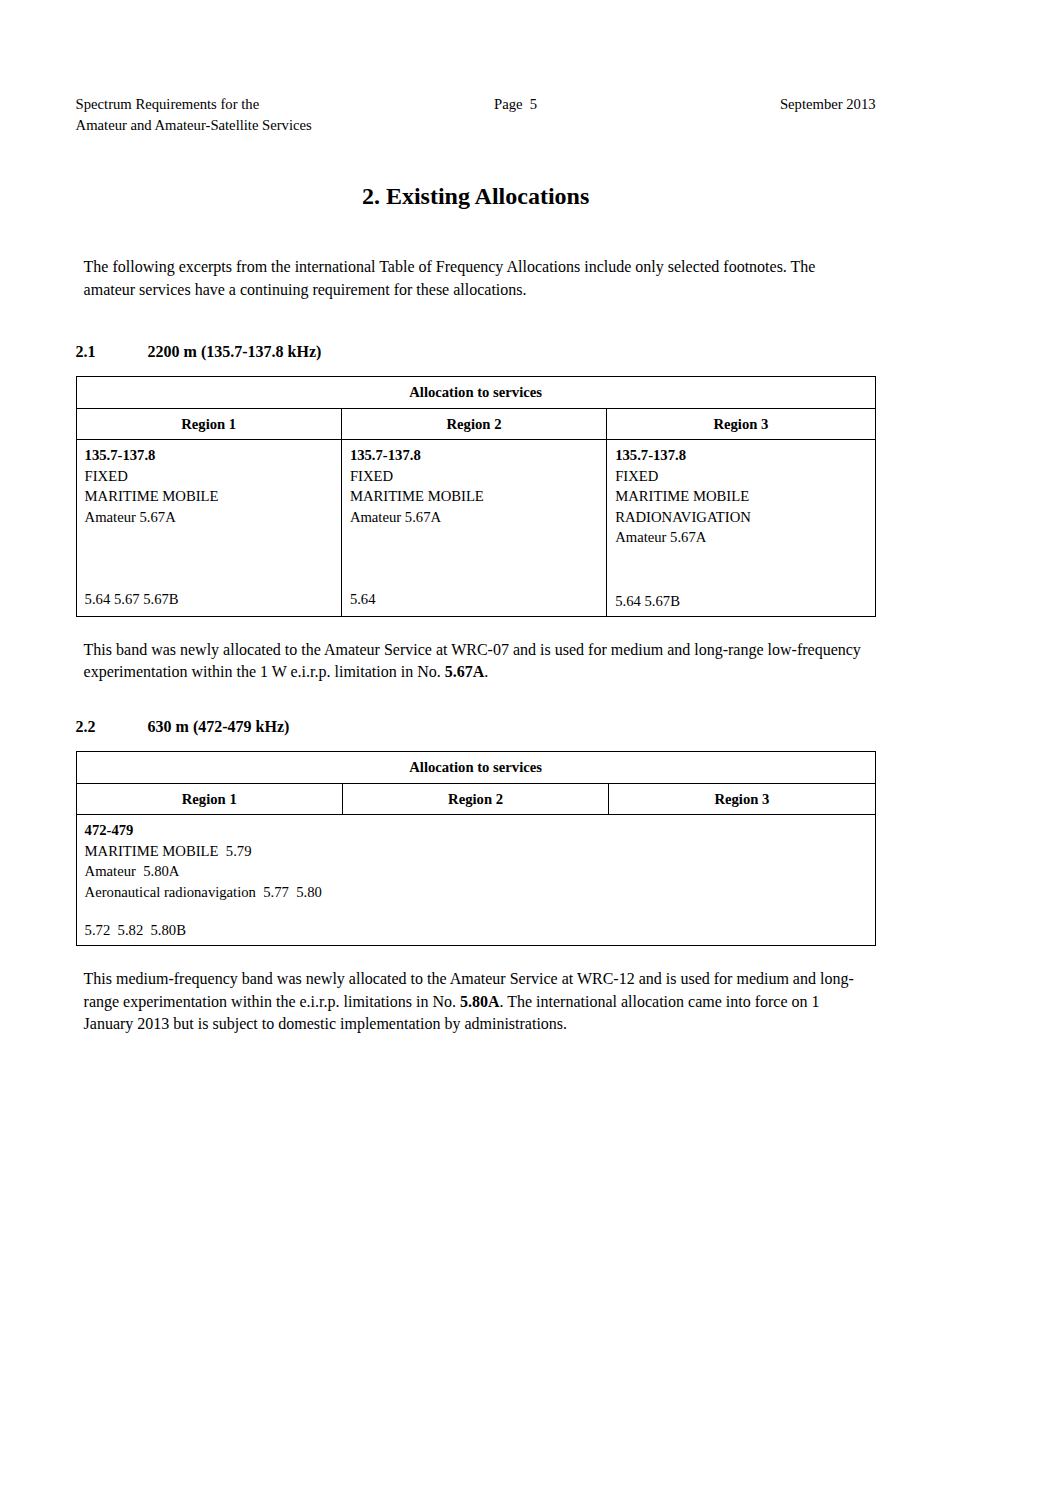Spectrum Requirements for the
Amateur and Amateur-Satellite Services
Page 5
September 2013
2. Existing Allocations
The following excerpts from the international Table of Frequency Allocations include only selected footnotes. The amateur services have a continuing requirement for these allocations.
2.12200 m (135.7-137.8 kHz)
| Allocation to services |
| --- |
| Region 1 | Region 2 | Region 3 |
| 135.7-137.8 FIXED MARITIME MOBILE Amateur 5.67A 5.64 5.67 5.67B | 135.7-137.8 FIXED MARITIME MOBILE Amateur 5.67A 5.64 | 135.7-137.8 FIXED MARITIME MOBILE RADIONAVIGATION Amateur 5.67A 5.64 5.67B |
This band was newly allocated to the Amateur Service at WRC-07 and is used for medium and long-range low-frequency experimentation within the 1 W e.i.r.p. limitation in No. 5.67A.
2.2630 m (472-479 kHz)
| Allocation to services |
| --- |
| Region 1 | Region 2 | Region 3 |
| 472-479 MARITIME MOBILE 5.79 Amateur 5.80A Aeronautical radionavigation 5.77 5.80 5.72 5.82 5.80B |
This medium-frequency band was newly allocated to the Amateur Service at WRC-12 and is used for medium and long-range experimentation within the e.i.r.p. limitations in No. 5.80A. The international allocation came into force on 1 January 2013 but is subject to domestic implementation by administrations.